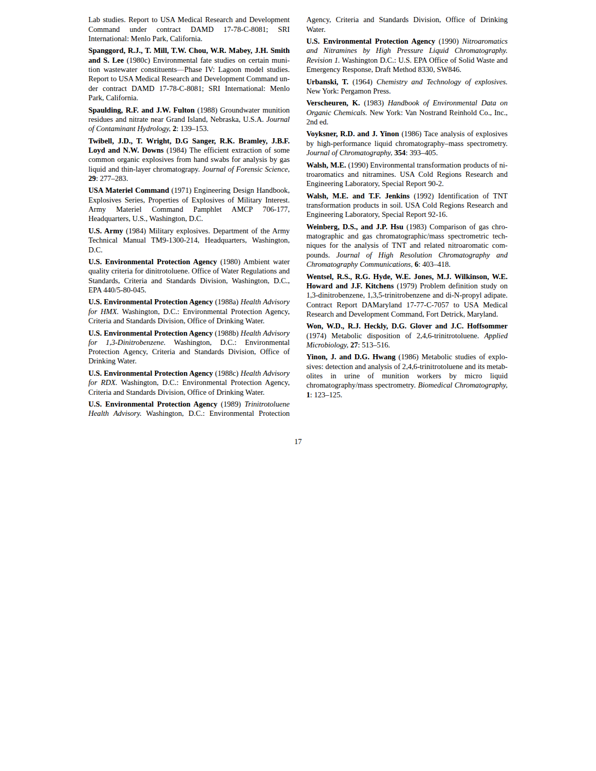Lab studies. Report to USA Medical Research and Development Command under contract DAMD 17-78-C-8081; SRI International: Menlo Park, California.
Spanggord, R.J., T. Mill, T.W. Chou, W.R. Mabey, J.H. Smith and S. Lee (1980c) Environmental fate studies on certain munition wastewater constituents—Phase IV: Lagoon model studies. Report to USA Medical Research and Development Command under contract DAMD 17-78-C-8081; SRI International: Menlo Park, California.
Spaulding, R.F. and J.W. Fulton (1988) Groundwater munition residues and nitrate near Grand Island, Nebraska, U.S.A. Journal of Contaminant Hydrology, 2: 139–153.
Twibell, J.D., T. Wright, D.G Sanger, R.K. Bramley, J.B.F. Loyd and N.W. Downs (1984) The efficient extraction of some common organic explosives from hand swabs for analysis by gas liquid and thin-layer chromatograpy. Journal of Forensic Science, 29: 277–283.
USA Materiel Command (1971) Engineering Design Handbook, Explosives Series, Properties of Explosives of Military Interest. Army Materiel Command Pamphlet AMCP 706-177, Headquarters, U.S., Washington, D.C.
U.S. Army (1984) Military explosives. Department of the Army Technical Manual TM9-1300-214, Headquarters, Washington, D.C.
U.S. Environmental Protection Agency (1980) Ambient water quality criteria for dinitrotoluene. Office of Water Regulations and Standards, Criteria and Standards Division, Washington, D.C., EPA 440/5-80-045.
U.S. Environmental Protection Agency (1988a) Health Advisory for HMX. Washington, D.C.: Environmental Protection Agency, Criteria and Standards Division, Office of Drinking Water.
U.S. Environmental Protection Agency (1988b) Health Advisory for 1,3-Dinitrobenzene. Washington, D.C.: Environmental Protection Agency, Criteria and Standards Division, Office of Drinking Water.
U.S. Environmental Protection Agency (1988c) Health Advisory for RDX. Washington, D.C.: Environmental Protection Agency, Criteria and Standards Division, Office of Drinking Water.
U.S. Environmental Protection Agency (1989) Trinitrotoluene Health Advisory. Washington, D.C.: Environmental Protection Agency, Criteria and Standards Division, Office of Drinking Water.
U.S. Environmental Protection Agency (1990) Nitroaromatics and Nitramines by High Pressure Liquid Chromatography. Revision 1. Washington D.C.: U.S. EPA Office of Solid Waste and Emergency Response, Draft Method 8330, SW846.
Urbanski, T. (1964) Chemistry and Technology of explosives. New York: Pergamon Press.
Verscheuren, K. (1983) Handbook of Environmental Data on Organic Chemicals. New York: Van Nostrand Reinhold Co., Inc., 2nd ed.
Voyksner, R.D. and J. Yinon (1986) Tace analysis of explosives by high-performance liquid chromatography–mass spectrometry. Journal of Chromatography, 354: 393–405.
Walsh, M.E. (1990) Environmental transformation products of nitroaromatics and nitramines. USA Cold Regions Research and Engineering Laboratory, Special Report 90-2.
Walsh, M.E. and T.F. Jenkins (1992) Identification of TNT transformation products in soil. USA Cold Regions Research and Engineering Laboratory, Special Report 92-16.
Weinberg, D.S., and J.P. Hsu (1983) Comparison of gas chromatographic and gas chromatographic/mass spectrometric techniques for the analysis of TNT and related nitroaromatic compounds. Journal of High Resolution Chromatography and Chromatography Communications, 6: 403–418.
Wentsel, R.S., R.G. Hyde, W.E. Jones, M.J. Wilkinson, W.E. Howard and J.F. Kitchens (1979) Problem definition study on 1,3-dinitrobenzene, 1,3,5-trinitrobenzene and di-N-propyl adipate. Contract Report DAMaryland 17-77-C-7057 to USA Medical Research and Development Command, Fort Detrick, Maryland.
Won, W.D., R.J. Heckly, D.G. Glover and J.C. Hoffsommer (1974) Metabolic disposition of 2,4,6-trinitrotoluene. Applied Microbiology, 27: 513–516.
Yinon, J. and D.G. Hwang (1986) Metabolic studies of explosives: detection and analysis of 2,4,6-trinitrotoluene and its metabolites in urine of munition workers by micro liquid chromatography/mass spectrometry. Biomedical Chromatography, 1: 123–125.
17